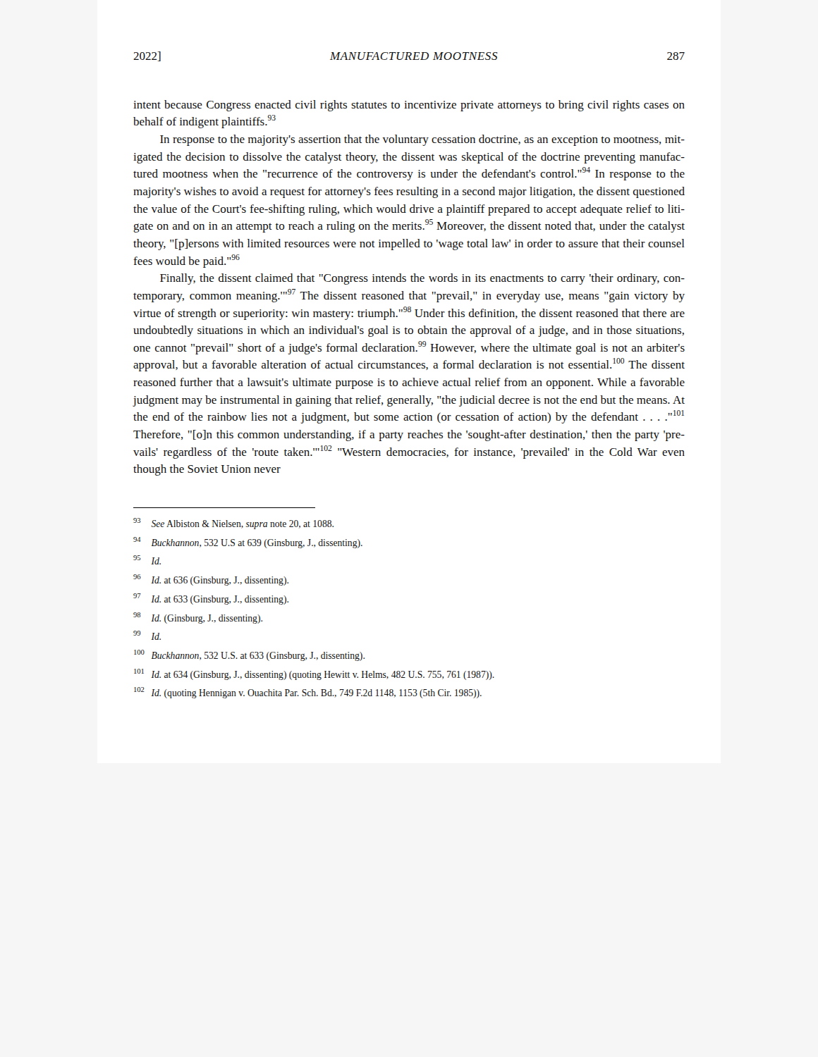2022] Manufactured Mootness 287
intent because Congress enacted civil rights statutes to incentivize private attorneys to bring civil rights cases on behalf of indigent plaintiffs.93
In response to the majority's assertion that the voluntary cessation doctrine, as an exception to mootness, mitigated the decision to dissolve the catalyst theory, the dissent was skeptical of the doctrine preventing manufactured mootness when the "recurrence of the controversy is under the defendant's control."94 In response to the majority's wishes to avoid a request for attorney's fees resulting in a second major litigation, the dissent questioned the value of the Court's fee-shifting ruling, which would drive a plaintiff prepared to accept adequate relief to litigate on and on in an attempt to reach a ruling on the merits.95 Moreover, the dissent noted that, under the catalyst theory, "[p]ersons with limited resources were not impelled to 'wage total law' in order to assure that their counsel fees would be paid."96
Finally, the dissent claimed that "Congress intends the words in its enactments to carry 'their ordinary, contemporary, common meaning.'"97 The dissent reasoned that "prevail," in everyday use, means "gain victory by virtue of strength or superiority: win mastery: triumph."98 Under this definition, the dissent reasoned that there are undoubtedly situations in which an individual's goal is to obtain the approval of a judge, and in those situations, one cannot "prevail" short of a judge's formal declaration.99 However, where the ultimate goal is not an arbiter's approval, but a favorable alteration of actual circumstances, a formal declaration is not essential.100 The dissent reasoned further that a lawsuit's ultimate purpose is to achieve actual relief from an opponent. While a favorable judgment may be instrumental in gaining that relief, generally, "the judicial decree is not the end but the means. At the end of the rainbow lies not a judgment, but some action (or cessation of action) by the defendant . . . ."101 Therefore, "[o]n this common understanding, if a party reaches the 'sought-after destination,' then the party 'prevails' regardless of the 'route taken.'"102 "Western democracies, for instance, 'prevailed' in the Cold War even though the Soviet Union never
93 See Albiston & Nielsen, supra note 20, at 1088.
94 Buckhannon, 532 U.S at 639 (Ginsburg, J., dissenting).
95 Id.
96 Id. at 636 (Ginsburg, J., dissenting).
97 Id. at 633 (Ginsburg, J., dissenting).
98 Id. (Ginsburg, J., dissenting).
99 Id.
100 Buckhannon, 532 U.S. at 633 (Ginsburg, J., dissenting).
101 Id. at 634 (Ginsburg, J., dissenting) (quoting Hewitt v. Helms, 482 U.S. 755, 761 (1987)).
102 Id. (quoting Hennigan v. Ouachita Par. Sch. Bd., 749 F.2d 1148, 1153 (5th Cir. 1985)).